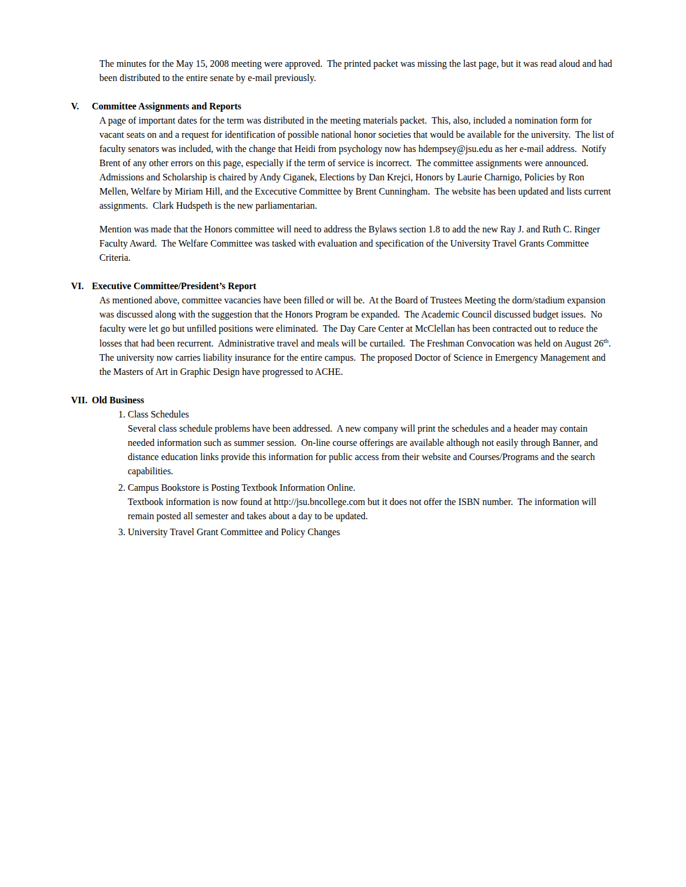The minutes for the May 15, 2008 meeting were approved. The printed packet was missing the last page, but it was read aloud and had been distributed to the entire senate by e-mail previously.
V. Committee Assignments and Reports
A page of important dates for the term was distributed in the meeting materials packet. This, also, included a nomination form for vacant seats on and a request for identification of possible national honor societies that would be available for the university. The list of faculty senators was included, with the change that Heidi from psychology now has hdempsey@jsu.edu as her e-mail address. Notify Brent of any other errors on this page, especially if the term of service is incorrect. The committee assignments were announced. Admissions and Scholarship is chaired by Andy Ciganek, Elections by Dan Krejci, Honors by Laurie Charnigo, Policies by Ron Mellen, Welfare by Miriam Hill, and the Excecutive Committee by Brent Cunningham. The website has been updated and lists current assignments. Clark Hudspeth is the new parliamentarian.
Mention was made that the Honors committee will need to address the Bylaws section 1.8 to add the new Ray J. and Ruth C. Ringer Faculty Award. The Welfare Committee was tasked with evaluation and specification of the University Travel Grants Committee Criteria.
VI. Executive Committee/President’s Report
As mentioned above, committee vacancies have been filled or will be. At the Board of Trustees Meeting the dorm/stadium expansion was discussed along with the suggestion that the Honors Program be expanded. The Academic Council discussed budget issues. No faculty were let go but unfilled positions were eliminated. The Day Care Center at McClellan has been contracted out to reduce the losses that had been recurrent. Administrative travel and meals will be curtailed. The Freshman Convocation was held on August 26th. The university now carries liability insurance for the entire campus. The proposed Doctor of Science in Emergency Management and the Masters of Art in Graphic Design have progressed to ACHE.
VII. Old Business
Class Schedules
Several class schedule problems have been addressed. A new company will print the schedules and a header may contain needed information such as summer session. On-line course offerings are available although not easily through Banner, and distance education links provide this information for public access from their website and Courses/Programs and the search capabilities.
Campus Bookstore is Posting Textbook Information Online.
Textbook information is now found at http://jsu.bncollege.com but it does not offer the ISBN number. The information will remain posted all semester and takes about a day to be updated.
University Travel Grant Committee and Policy Changes